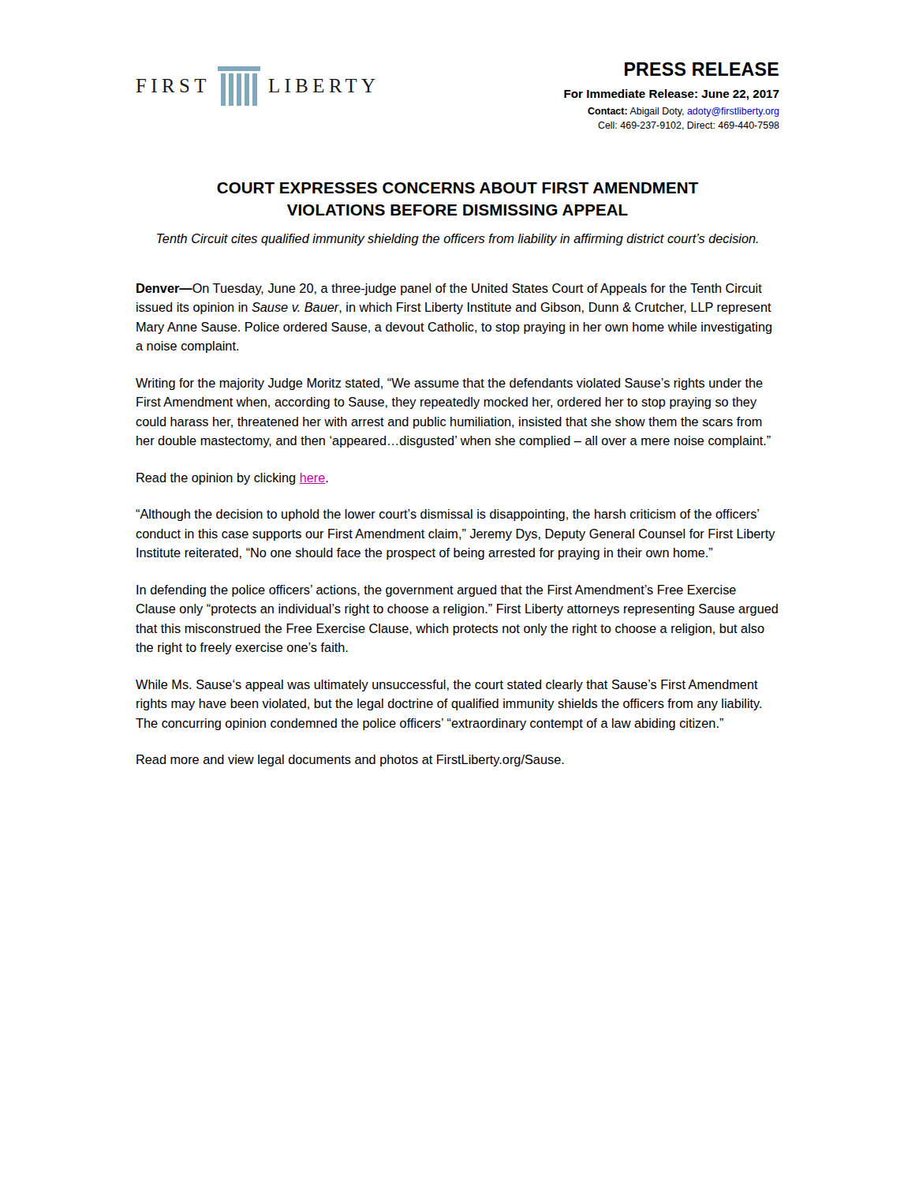FIRST LIBERTY
PRESS RELEASE For Immediate Release: June 22, 2017 Contact: Abigail Doty, adoty@firstliberty.org
Cell: 469-237-9102, Direct: 469-440-7598
COURT EXPRESSES CONCERNS ABOUT FIRST AMENDMENT
VIOLATIONS BEFORE DISMISSING APPEAL
Tenth Circuit cites qualified immunity shielding the officers from liability in affirming district court’s decision.
Denver—On Tuesday, June 20, a three-judge panel of the United States Court of Appeals for the Tenth Circuit issued its opinion in Sause v. Bauer, in which First Liberty Institute and Gibson, Dunn & Crutcher, LLP represent Mary Anne Sause. Police ordered Sause, a devout Catholic, to stop praying in her own home while investigating a noise complaint.
Writing for the majority Judge Moritz stated, “We assume that the defendants violated Sause’s rights under the First Amendment when, according to Sause, they repeatedly mocked her, ordered her to stop praying so they could harass her, threatened her with arrest and public humiliation, insisted that she show them the scars from her double mastectomy, and then ‘appeared…disgusted’ when she complied – all over a mere noise complaint.”
Read the opinion by clicking here.
“Although the decision to uphold the lower court’s dismissal is disappointing, the harsh criticism of the officers’ conduct in this case supports our First Amendment claim,” Jeremy Dys, Deputy General Counsel for First Liberty Institute reiterated, “No one should face the prospect of being arrested for praying in their own home.”
In defending the police officers’ actions, the government argued that the First Amendment’s Free Exercise Clause only “protects an individual’s right to choose a religion.” First Liberty attorneys representing Sause argued that this misconstrued the Free Exercise Clause, which protects not only the right to choose a religion, but also the right to freely exercise one’s faith.
While Ms. Sause‘s appeal was ultimately unsuccessful, the court stated clearly that Sause’s First Amendment rights may have been violated, but the legal doctrine of qualified immunity shields the officers from any liability. The concurring opinion condemned the police officers’ “extraordinary contempt of a law abiding citizen.”
Read more and view legal documents and photos at FirstLiberty.org/Sause.